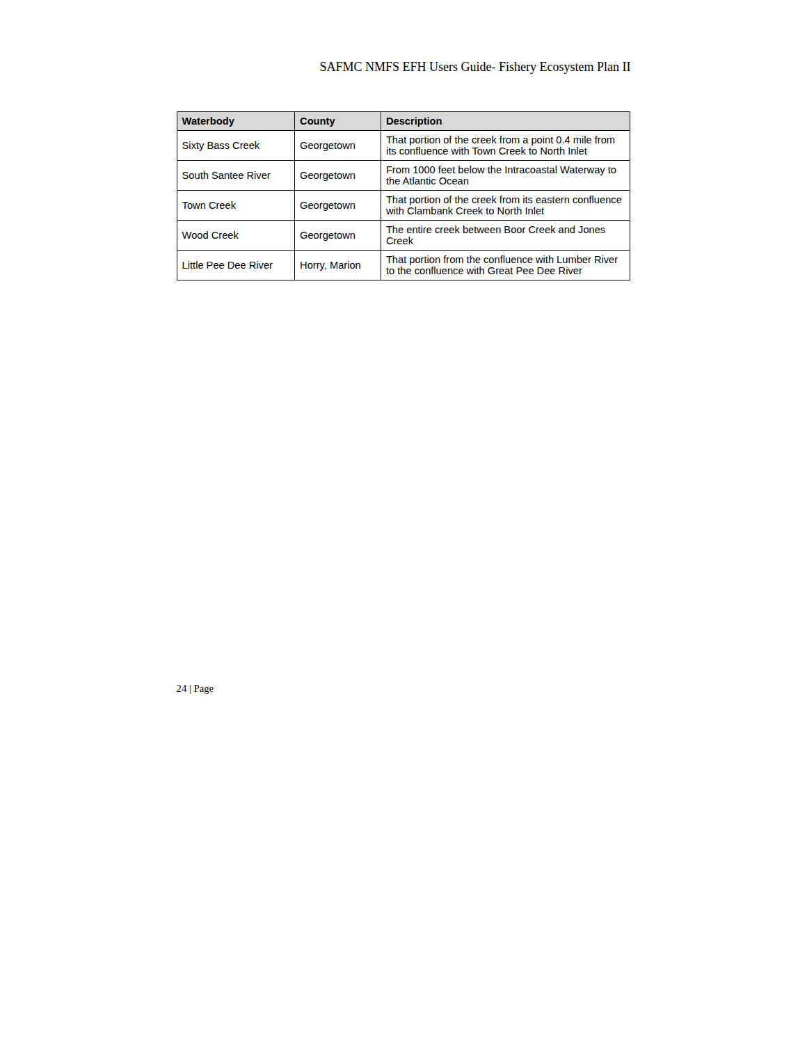SAFMC NMFS EFH Users Guide- Fishery Ecosystem Plan II
| Waterbody | County | Description |
| --- | --- | --- |
| Sixty Bass Creek | Georgetown | That portion of the creek from a point 0.4 mile from its confluence with Town Creek to North Inlet |
| South Santee River | Georgetown | From 1000 feet below the Intracoastal Waterway to the Atlantic Ocean |
| Town Creek | Georgetown | That portion of the creek from its eastern confluence with Clambank Creek to North Inlet |
| Wood Creek | Georgetown | The entire creek between Boor Creek and Jones Creek |
| Little Pee Dee River | Horry, Marion | That portion from the confluence with Lumber River to the confluence with Great Pee Dee River |
24 | Page